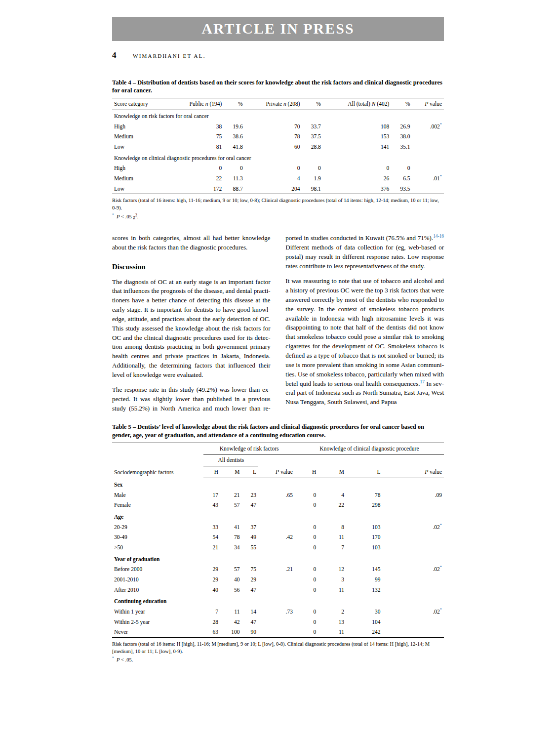ARTICLE IN PRESS
4
Wimardhani et al.
Table 4 – Distribution of dentists based on their scores for knowledge about the risk factors and clinical diagnostic procedures for oral cancer.
| Score category | Public n (194) | % | Private n (208) | % | All (total) N (402) | % | P value |
| --- | --- | --- | --- | --- | --- | --- | --- |
| Knowledge on risk factors for oral cancer |
| High | 38 | 19.6 | 70 | 33.7 | 108 | 26.9 | .002 * |
| Medium | 75 | 38.6 | 78 | 37.5 | 153 | 38.0 | |
| Low | 81 | 41.8 | 60 | 28.8 | 141 | 35.1 | |
| Knowledge on clinical diagnostic procedures for oral cancer |
| High | 0 | 0 | 0 | 0 | 0 | 0 | |
| Medium | 22 | 11.3 | 4 | 1.9 | 26 | 6.5 | .01 * |
| Low | 172 | 88.7 | 204 | 98.1 | 376 | 93.5 | |
Risk factors (total of 16 items: high, 11-16; medium, 9 or 10; low, 0-8); Clinical diagnostic procedures (total of 14 items: high, 12-14; medium, 10 or 11; low, 0-9).
* P < .05 χ2.
scores in both categories, almost all had better knowledge about the risk factors than the diagnostic procedures.
Discussion
The diagnosis of OC at an early stage is an important factor that influences the prognosis of the disease, and dental practitioners have a better chance of detecting this disease at the early stage. It is important for dentists to have good knowledge, attitude, and practices about the early detection of OC. This study assessed the knowledge about the risk factors for OC and the clinical diagnostic procedures used for its detection among dentists practicing in both government primary health centres and private practices in Jakarta, Indonesia. Additionally, the determining factors that influenced their level of knowledge were evaluated.
The response rate in this study (49.2%) was lower than expected. It was slightly lower than published in a previous study (55.2%) in North America and much lower than reported in studies conducted in Kuwait (76.5% and 71%).14-16 Different methods of data collection for (eg, web-based or postal) may result in different response rates. Low response rates contribute to less representativeness of the study.
It was reassuring to note that use of tobacco and alcohol and a history of previous OC were the top 3 risk factors that were answered correctly by most of the dentists who responded to the survey. In the context of smokeless tobacco products available in Indonesia with high nitrosamine levels it was disappointing to note that half of the dentists did not know that smokeless tobacco could pose a similar risk to smoking cigarettes for the development of OC. Smokeless tobacco is defined as a type of tobacco that is not smoked or burned; its use is more prevalent than smoking in some Asian communities. Use of smokeless tobacco, particularly when mixed with betel quid leads to serious oral health consequences.17 In several part of Indonesia such as North Sumatra, East Java, West Nusa Tenggara, South Sulawesi, and Papua
Table 5 – Dentists’ level of knowledge about the risk factors and clinical diagnostic procedures for oral cancer based on gender, age, year of graduation, and attendance of a continuing education course.
| Sociodemographic factors | Knowledge of risk factors | Knowledge of clinical diagnostic procedure |
| --- | --- | --- |
| All dentists | | |
| H | M | L | P value | H | M | L | P value |
| Sex |
| Male | 17 | 21 | 23 | .65 | 0 | 4 | 78 | .09 |
| Female | 43 | 57 | 47 | | 0 | 22 | 298 | |
| Age |
| 20-29 | 33 | 41 | 37 | | 0 | 8 | 103 | .02 * |
| 30-49 | 54 | 78 | 49 | .42 | 0 | 11 | 170 | |
| >50 | 21 | 34 | 55 | | 0 | 7 | 103 | |
| Year of graduation |
| Before 2000 | 29 | 57 | 75 | .21 | 0 | 12 | 145 | .02 * |
| 2001-2010 | 29 | 40 | 29 | | 0 | 3 | 99 | |
| After 2010 | 40 | 56 | 47 | | 0 | 11 | 132 | |
| Continuing education |
| Within 1 year | 7 | 11 | 14 | .73 | 0 | 2 | 30 | .02 * |
| Within 2-5 year | 28 | 42 | 47 | | 0 | 13 | 104 | |
| Never | 63 | 100 | 90 | | 0 | 11 | 242 | |
Risk factors (total of 16 items: H [high], 11-16; M [medium], 9 or 10; L [low], 0-8). Clinical diagnostic procedures (total of 14 items: H [high], 12-14; M [medium], 10 or 11; L [low], 0-9).
* P < .05.